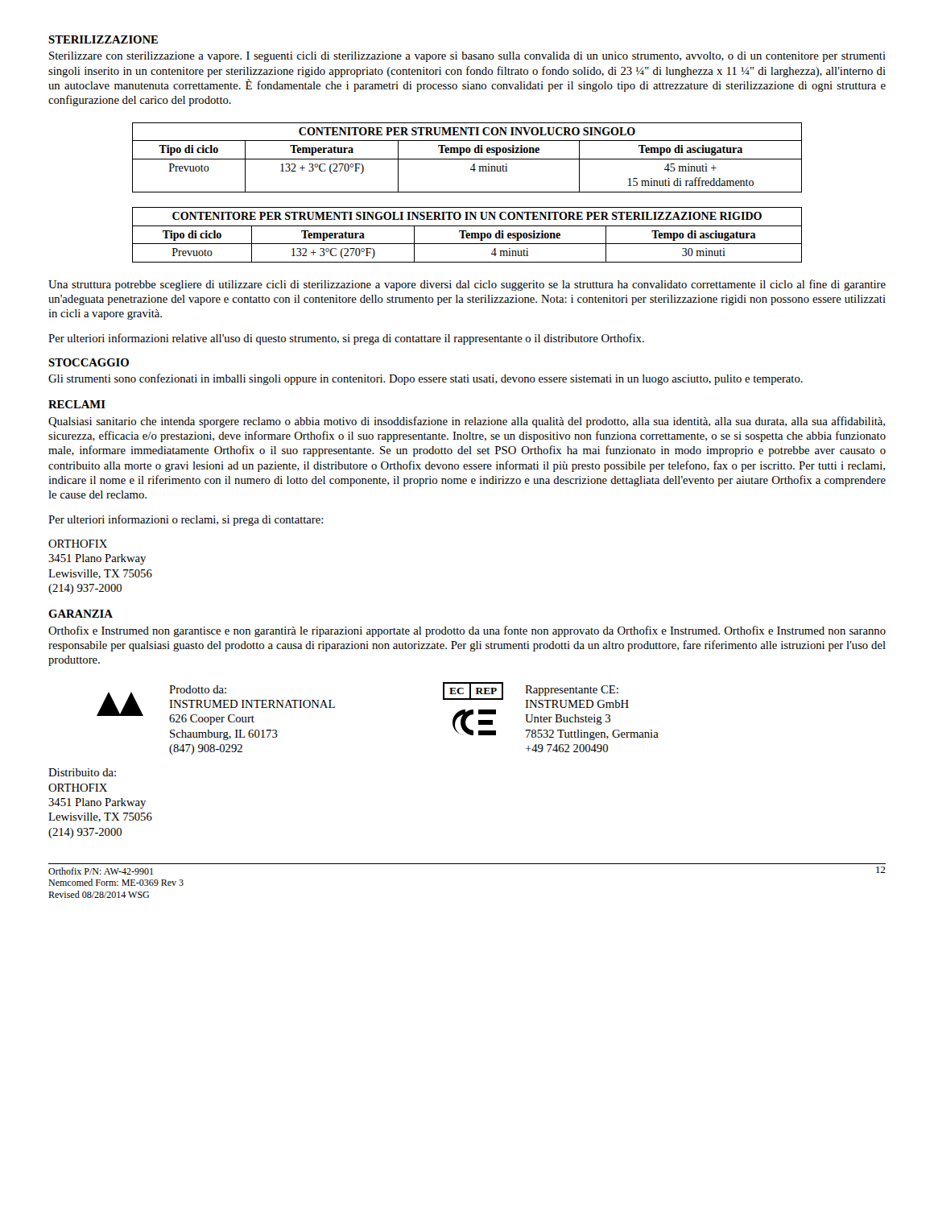Sterilizzazione
Sterilizzare con sterilizzazione a vapore. I seguenti cicli di sterilizzazione a vapore si basano sulla convalida di un unico strumento, avvolto, o di un contenitore per strumenti singoli inserito in un contenitore per sterilizzazione rigido appropriato (contenitori con fondo filtrato o fondo solido, di 23 ¼" di lunghezza x 11 ¼" di larghezza), all'interno di un autoclave manutenuta correttamente. È fondamentale che i parametri di processo siano convalidati per il singolo tipo di attrezzature di sterilizzazione di ogni struttura e configurazione del carico del prodotto.
| Contenitore per strumenti con involucro singolo |
| --- |
| Tipo di ciclo | Temperatura | Tempo di esposizione | Tempo di asciugatura |
| Prevuoto | 132 + 3°C (270°F) | 4 minuti | 45 minuti + 15 minuti di raffreddamento |
| Contenitore per strumenti singoli inserito in un contenitore per sterilizzazione rigido |
| --- |
| Tipo di ciclo | Temperatura | Tempo di esposizione | Tempo di asciugatura |
| Prevuoto | 132 + 3°C (270°F) | 4 minuti | 30 minuti |
Una struttura potrebbe scegliere di utilizzare cicli di sterilizzazione a vapore diversi dal ciclo suggerito se la struttura ha convalidato correttamente il ciclo al fine di garantire un'adeguata penetrazione del vapore e contatto con il contenitore dello strumento per la sterilizzazione. Nota: i contenitori per sterilizzazione rigidi non possono essere utilizzati in cicli a vapore gravità.
Per ulteriori informazioni relative all'uso di questo strumento, si prega di contattare il rappresentante o il distributore Orthofix.
Stoccaggio
Gli strumenti sono confezionati in imballi singoli oppure in contenitori. Dopo essere stati usati, devono essere sistemati in un luogo asciutto, pulito e temperato.
Reclami
Qualsiasi sanitario che intenda sporgere reclamo o abbia motivo di insoddisfazione in relazione alla qualità del prodotto, alla sua identità, alla sua durata, alla sua affidabilità, sicurezza, efficacia e/o prestazioni, deve informare Orthofix o il suo rappresentante. Inoltre, se un dispositivo non funziona correttamente, o se si sospetta che abbia funzionato male, informare immediatamente Orthofix o il suo rappresentante. Se un prodotto del set PSO Orthofix ha mai funzionato in modo improprio e potrebbe aver causato o contribuito alla morte o gravi lesioni ad un paziente, il distributore o Orthofix devono essere informati il più presto possibile per telefono, fax o per iscritto. Per tutti i reclami, indicare il nome e il riferimento con il numero di lotto del componente, il proprio nome e indirizzo e una descrizione dettagliata dell'evento per aiutare Orthofix a comprendere le cause del reclamo.
Per ulteriori informazioni o reclami, si prega di contattare:
ORTHOFIX
3451 Plano Parkway
Lewisville, TX 75056
(214) 937-2000
Garanzia
Orthofix e Instrumed non garantisce e non garantirà le riparazioni apportate al prodotto da una fonte non approvato da Orthofix e Instrumed. Orthofix e Instrumed non saranno responsabile per qualsiasi guasto del prodotto a causa di riparazioni non autorizzate. Per gli strumenti prodotti da un altro produttore, fare riferimento alle istruzioni per l'uso del produttore.
Prodotto da:
INSTRUMED INTERNATIONAL
626 Cooper Court
Schaumburg, IL 60173
(847) 908-0292
EC REP
Rappresentante CE:
INSTRUMED GmbH
Unter Buchsteig 3
78532 Tuttlingen, Germania
+49 7462 200490
Distribuito da:
ORTHOFIX
3451 Plano Parkway
Lewisville, TX 75056
(214) 937-2000
12 Orthofix P/N: AW-42-9901
Nemcomed Form: ME-0369 Rev 3
Revised 08/28/2014 WSG